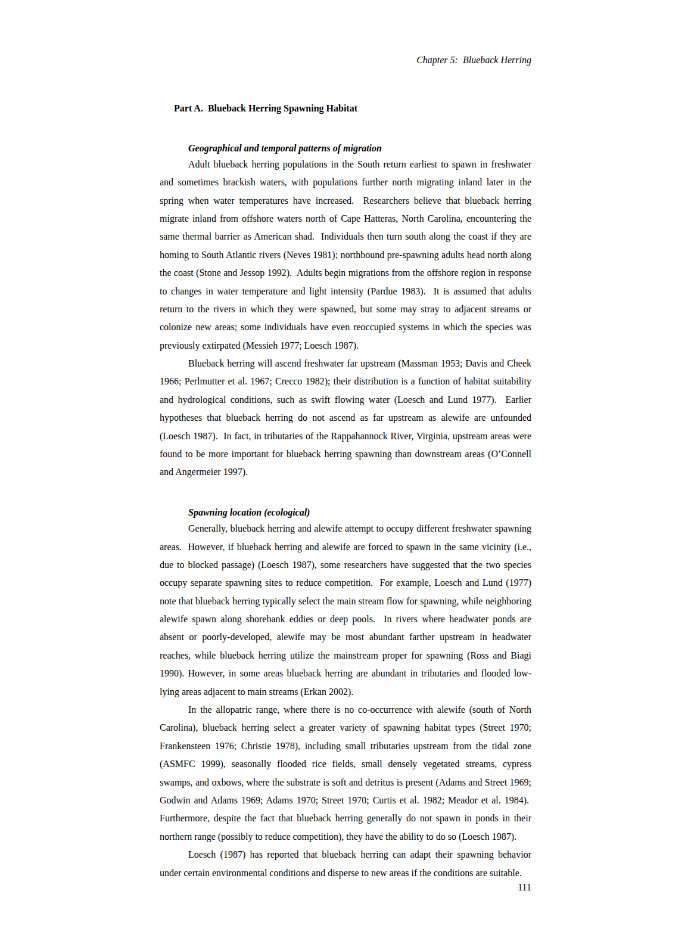Chapter 5: Blueback Herring
Part A. Blueback Herring Spawning Habitat
Geographical and temporal patterns of migration
Adult blueback herring populations in the South return earliest to spawn in freshwater and sometimes brackish waters, with populations further north migrating inland later in the spring when water temperatures have increased. Researchers believe that blueback herring migrate inland from offshore waters north of Cape Hatteras, North Carolina, encountering the same thermal barrier as American shad. Individuals then turn south along the coast if they are homing to South Atlantic rivers (Neves 1981); northbound pre-spawning adults head north along the coast (Stone and Jessop 1992). Adults begin migrations from the offshore region in response to changes in water temperature and light intensity (Pardue 1983). It is assumed that adults return to the rivers in which they were spawned, but some may stray to adjacent streams or colonize new areas; some individuals have even reoccupied systems in which the species was previously extirpated (Messieh 1977; Loesch 1987).
Blueback herring will ascend freshwater far upstream (Massman 1953; Davis and Cheek 1966; Perlmutter et al. 1967; Crecco 1982); their distribution is a function of habitat suitability and hydrological conditions, such as swift flowing water (Loesch and Lund 1977). Earlier hypotheses that blueback herring do not ascend as far upstream as alewife are unfounded (Loesch 1987). In fact, in tributaries of the Rappahannock River, Virginia, upstream areas were found to be more important for blueback herring spawning than downstream areas (O’Connell and Angermeier 1997).
Spawning location (ecological)
Generally, blueback herring and alewife attempt to occupy different freshwater spawning areas. However, if blueback herring and alewife are forced to spawn in the same vicinity (i.e., due to blocked passage) (Loesch 1987), some researchers have suggested that the two species occupy separate spawning sites to reduce competition. For example, Loesch and Lund (1977) note that blueback herring typically select the main stream flow for spawning, while neighboring alewife spawn along shorebank eddies or deep pools. In rivers where headwater ponds are absent or poorly-developed, alewife may be most abundant farther upstream in headwater reaches, while blueback herring utilize the mainstream proper for spawning (Ross and Biagi 1990). However, in some areas blueback herring are abundant in tributaries and flooded low-lying areas adjacent to main streams (Erkan 2002).
In the allopatric range, where there is no co-occurrence with alewife (south of North Carolina), blueback herring select a greater variety of spawning habitat types (Street 1970; Frankensteen 1976; Christie 1978), including small tributaries upstream from the tidal zone (ASMFC 1999), seasonally flooded rice fields, small densely vegetated streams, cypress swamps, and oxbows, where the substrate is soft and detritus is present (Adams and Street 1969; Godwin and Adams 1969; Adams 1970; Street 1970; Curtis et al. 1982; Meador et al. 1984). Furthermore, despite the fact that blueback herring generally do not spawn in ponds in their northern range (possibly to reduce competition), they have the ability to do so (Loesch 1987).
Loesch (1987) has reported that blueback herring can adapt their spawning behavior under certain environmental conditions and disperse to new areas if the conditions are suitable.
111